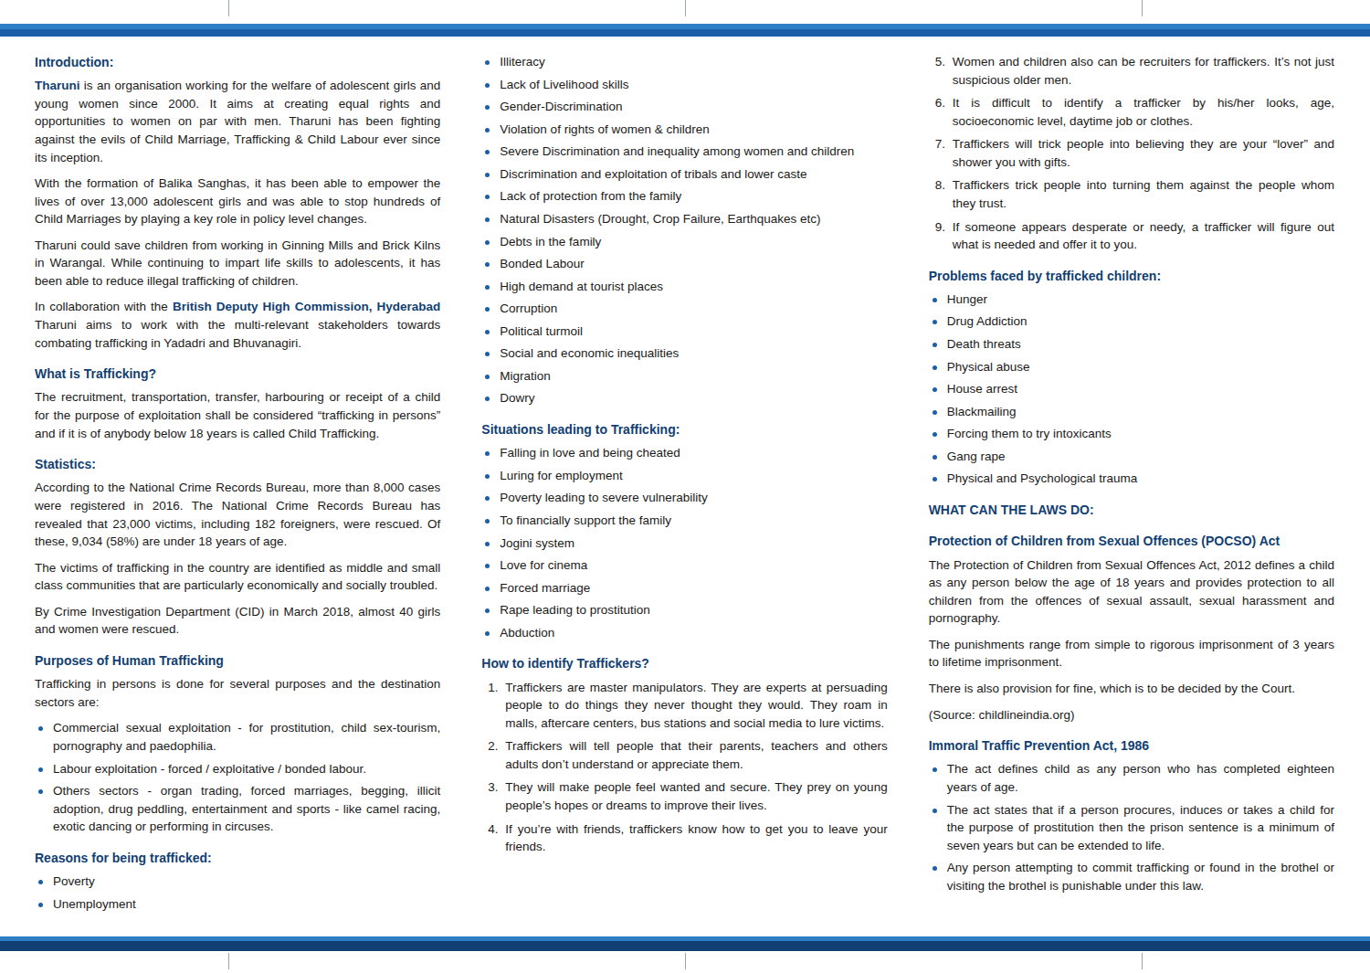Introduction:
Tharuni is an organisation working for the welfare of adolescent girls and young women since 2000. It aims at creating equal rights and opportunities to women on par with men. Tharuni has been fighting against the evils of Child Marriage, Trafficking & Child Labour ever since its inception.
With the formation of Balika Sanghas, it has been able to empower the lives of over 13,000 adolescent girls and was able to stop hundreds of Child Marriages by playing a key role in policy level changes.
Tharuni could save children from working in Ginning Mills and Brick Kilns in Warangal. While continuing to impart life skills to adolescents, it has been able to reduce illegal trafficking of children.
In collaboration with the British Deputy High Commission, Hyderabad Tharuni aims to work with the multi-relevant stakeholders towards combating trafficking in Yadadri and Bhuvanagiri.
What is Trafficking?
The recruitment, transportation, transfer, harbouring or receipt of a child for the purpose of exploitation shall be considered “trafficking in persons” and if it is of anybody below 18 years is called Child Trafficking.
Statistics:
According to the National Crime Records Bureau, more than 8,000 cases were registered in 2016. The National Crime Records Bureau has revealed that 23,000 victims, including 182 foreigners, were rescued. Of these, 9,034 (58%) are under 18 years of age.
The victims of trafficking in the country are identified as middle and small class communities that are particularly economically and socially troubled.
By Crime Investigation Department (CID) in March 2018, almost 40 girls and women were rescued.
Purposes of Human Trafficking
Trafficking in persons is done for several purposes and the destination sectors are:
Commercial sexual exploitation - for prostitution, child sex-tourism, pornography and paedophilia.
Labour exploitation - forced / exploitative / bonded labour.
Others sectors - organ trading, forced marriages, begging, illicit adoption, drug peddling, entertainment and sports - like camel racing, exotic dancing or performing in circuses.
Reasons for being trafficked:
Poverty
Unemployment
Illiteracy
Lack of Livelihood skills
Gender-Discrimination
Violation of rights of women & children
Severe Discrimination and inequality among women and children
Discrimination and exploitation of tribals and lower caste
Lack of protection from the family
Natural Disasters (Drought, Crop Failure, Earthquakes etc)
Debts in the family
Bonded Labour
High demand at tourist places
Corruption
Political turmoil
Social and economic inequalities
Migration
Dowry
Situations leading to Trafficking:
Falling in love and being cheated
Luring for employment
Poverty leading to severe vulnerability
To financially support the family
Jogini system
Love for cinema
Forced marriage
Rape leading to prostitution
Abduction
How to identify Traffickers?
Traffickers are master manipulators. They are experts at persuading people to do things they never thought they would. They roam in malls, aftercare centers, bus stations and social media to lure victims.
Traffickers will tell people that their parents, teachers and others adults don’t understand or appreciate them.
They will make people feel wanted and secure. They prey on young people’s hopes or dreams to improve their lives.
If you’re with friends, traffickers know how to get you to leave your friends.
Women and children also can be recruiters for traffickers. It’s not just suspicious older men.
It is difficult to identify a trafficker by his/her looks, age, socioeconomic level, daytime job or clothes.
Traffickers will trick people into believing they are your “lover” and shower you with gifts.
Traffickers trick people into turning them against the people whom they trust.
If someone appears desperate or needy, a trafficker will figure out what is needed and offer it to you.
Problems faced by trafficked children:
Hunger
Drug Addiction
Death threats
Physical abuse
House arrest
Blackmailing
Forcing them to try intoxicants
Gang rape
Physical and Psychological trauma
WHAT CAN THE LAWS DO:
Protection of Children from Sexual Offences (POCSO) Act
The Protection of Children from Sexual Offences Act, 2012 defines a child as any person below the age of 18 years and provides protection to all children from the offences of sexual assault, sexual harassment and pornography.
The punishments range from simple to rigorous imprisonment of 3 years to lifetime imprisonment.
There is also provision for fine, which is to be decided by the Court.
(Source: childlineindia.org)
Immoral Traffic Prevention Act, 1986
The act defines child as any person who has completed eighteen years of age.
The act states that if a person procures, induces or takes a child for the purpose of prostitution then the prison sentence is a minimum of seven years but can be extended to life.
Any person attempting to commit trafficking or found in the brothel or visiting the brothel is punishable under this law.